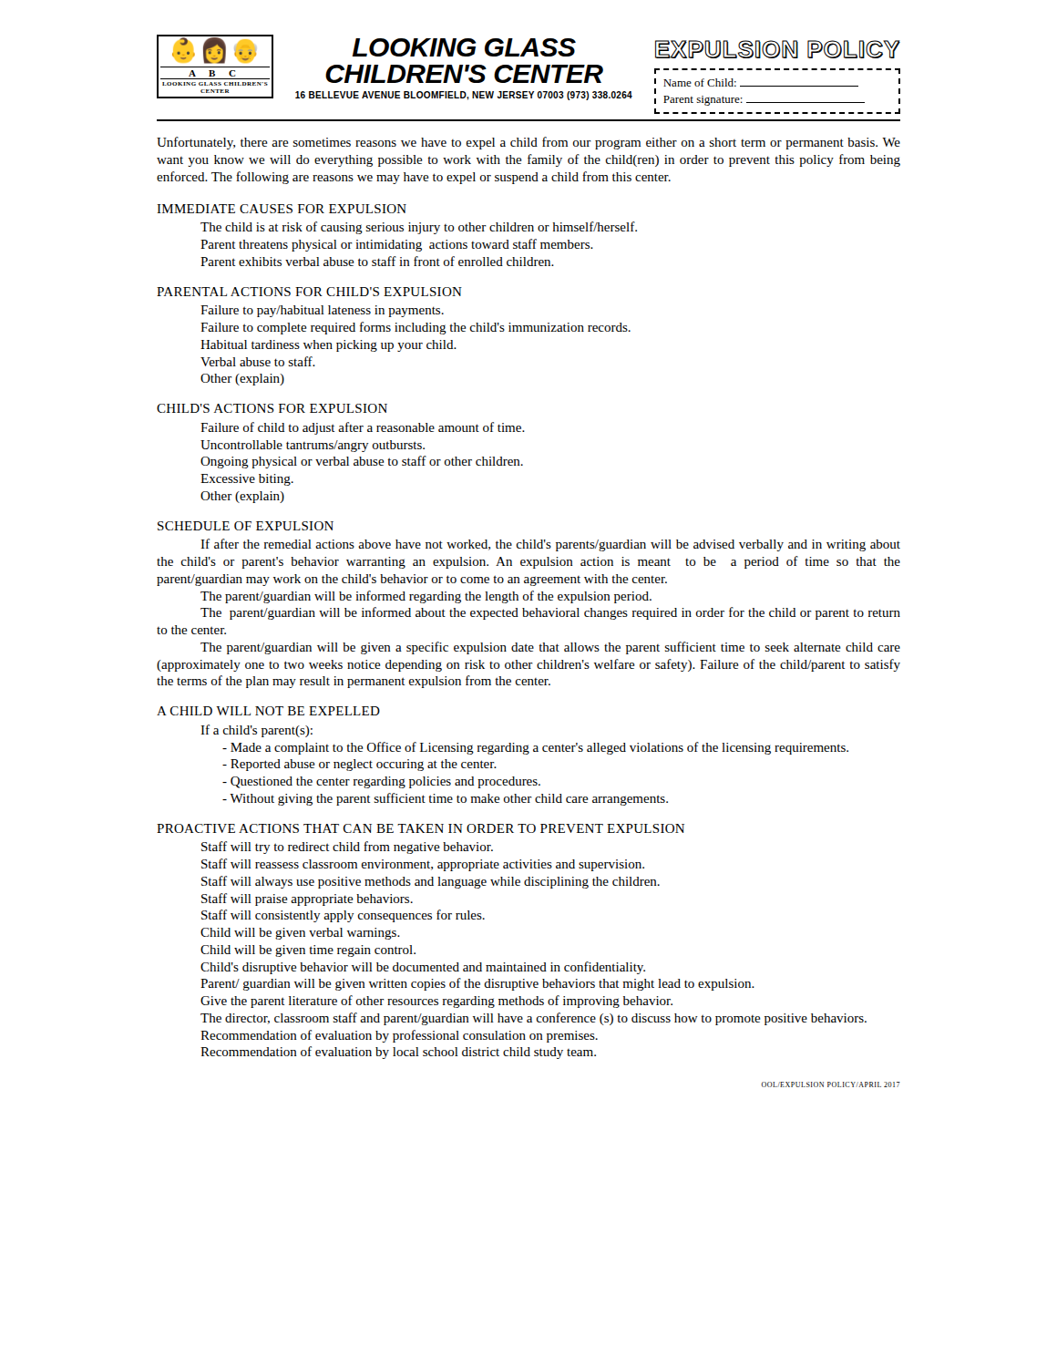👶👩👴
A B C
LOOKING GLASS CHILDREN'S CENTER
LOOKING GLASS
CHILDREN'S CENTER
16 BELLEVUE AVENUE BLOOMFIELD, NEW JERSEY 07003 (973) 338.0264
EXPULSION POLICY
Name of Child:
Parent signature:
Unfortunately, there are sometimes reasons we have to expel a child from our program either on a short term or permanent basis. We want you know we will do everything possible to work with the family of the child(ren) in order to prevent this policy from being enforced. The following are reasons we may have to expel or suspend a child from this center.
IMMEDIATE CAUSES FOR EXPULSION
The child is at risk of causing serious injury to other children or himself/herself.
Parent threatens physical or intimidating actions toward staff members.
Parent exhibits verbal abuse to staff in front of enrolled children.
PARENTAL ACTIONS FOR CHILD'S EXPULSION
Failure to pay/habitual lateness in payments.
Failure to complete required forms including the child's immunization records.
Habitual tardiness when picking up your child.
Verbal abuse to staff.
Other (explain)
CHILD'S ACTIONS FOR EXPULSION
Failure of child to adjust after a reasonable amount of time.
Uncontrollable tantrums/angry outbursts.
Ongoing physical or verbal abuse to staff or other children.
Excessive biting.
Other (explain)
SCHEDULE OF EXPULSION
If after the remedial actions above have not worked, the child's parents/guardian will be advised verbally and in writing about the child's or parent's behavior warranting an expulsion. An expulsion action is meant to be a period of time so that the parent/guardian may work on the child's behavior or to come to an agreement with the center.
The parent/guardian will be informed regarding the length of the expulsion period.
The parent/guardian will be informed about the expected behavioral changes required in order for the child or parent to return to the center.
The parent/guardian will be given a specific expulsion date that allows the parent sufficient time to seek alternate child care (approximately one to two weeks notice depending on risk to other children's welfare or safety). Failure of the child/parent to satisfy the terms of the plan may result in permanent expulsion from the center.
A CHILD WILL NOT BE EXPELLED
If a child's parent(s):
Made a complaint to the Office of Licensing regarding a center's alleged violations of the licensing requirements.
Reported abuse or neglect occuring at the center.
Questioned the center regarding policies and procedures.
Without giving the parent sufficient time to make other child care arrangements.
PROACTIVE ACTIONS THAT CAN BE TAKEN IN ORDER TO PREVENT EXPULSION
Staff will try to redirect child from negative behavior.
Staff will reassess classroom environment, appropriate activities and supervision.
Staff will always use positive methods and language while disciplining the children.
Staff will praise appropriate behaviors.
Staff will consistently apply consequences for rules.
Child will be given verbal warnings.
Child will be given time regain control.
Child's disruptive behavior will be documented and maintained in confidentiality.
Parent/ guardian will be given written copies of the disruptive behaviors that might lead to expulsion.
Give the parent literature of other resources regarding methods of improving behavior.
The director, classroom staff and parent/guardian will have a conference (s) to discuss how to promote positive behaviors.
Recommendation of evaluation by professional consulation on premises.
Recommendation of evaluation by local school district child study team.
OOL/EXPULSION POLICY/APRIL 2017